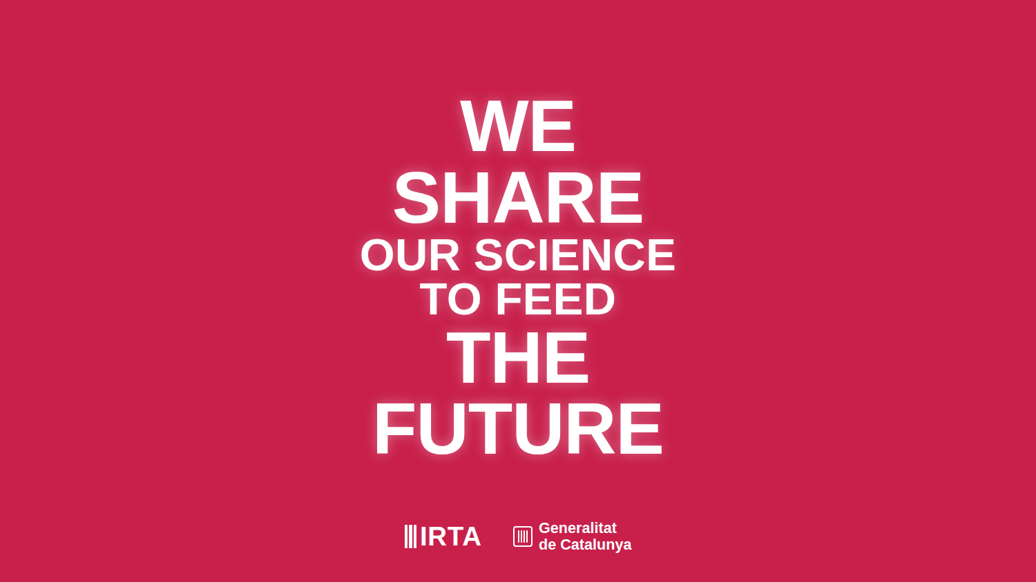We Share Our Science To Feed The Future
IRTA
Generalitat de Catalunya